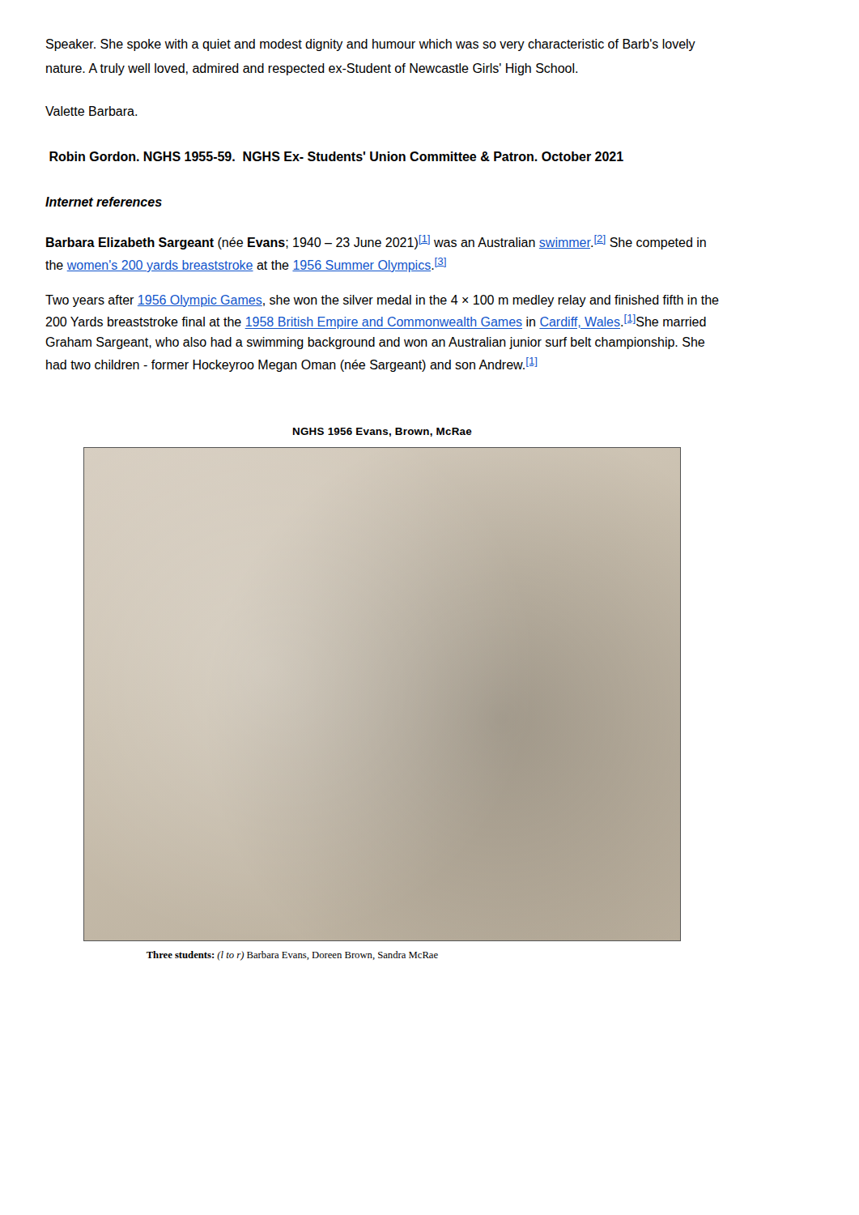Speaker. She spoke with a quiet and modest dignity and humour which was so very characteristic of Barb's lovely nature. A truly well loved, admired and respected ex-Student of Newcastle Girls' High School.
Valette Barbara.
Robin Gordon. NGHS 1955-59. NGHS Ex- Students' Union Committee & Patron. October 2021
Internet references
Barbara Elizabeth Sargeant (née Evans; 1940 – 23 June 2021)[1] was an Australian swimmer.[2] She competed in the women's 200 yards breaststroke at the 1956 Summer Olympics.[3]
Two years after 1956 Olympic Games, she won the silver medal in the 4 × 100 m medley relay and finished fifth in the 200 Yards breaststroke final at the 1958 British Empire and Commonwealth Games in Cardiff, Wales.[1]She married Graham Sargeant, who also had a swimming background and won an Australian junior surf belt championship. She had two children - former Hockeyroo Megan Oman (née Sargeant) and son Andrew.[1]
NGHS 1956 Evans, Brown, McRae
Three students: (l to r) Barbara Evans, Doreen Brown, Sandra McRae